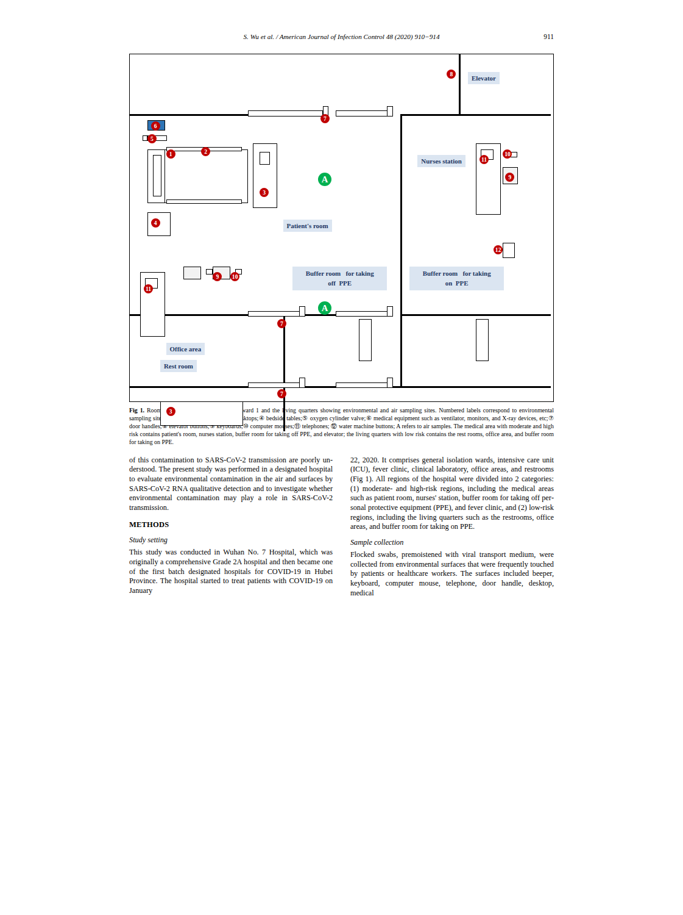S. Wu et al. / American Journal of Infection Control 48 (2020) 910−914 911
Elevator
8
4
3
6
5
1
2
7
A
Patient's room
Nurses station
11
10
9
12
Office area
11
9
10
7
Buffer room for taking
off PPE
Buffer room for taking
on PPE
A
Rest room
3
7
Fig 1. Room layout of the general isolation ward 1 and the living quarters showing environmental and air sampling sites. Numbered labels correspond to environmental sampling sites. ① beepers; ② bed rails; ③ desktops;④ bedside tables;⑤ oxygen cylinder valve;⑥ medical equipment such as ventilator, monitors, and X-ray devices, etc;⑦ door handles;⑧ elevator buttons;⑨ keyboards;⑩ computer mouses;⑪ telephones; ⑫ water machine buttons; A refers to air samples. The medical area with moderate and high risk contains patient's room, nurses station, buffer room for taking off PPE, and elevator; the living quarters with low risk contains the rest rooms, office area, and buffer room for taking on PPE.
of this contamination to SARS-CoV-2 transmission are poorly understood. The present study was performed in a designated hospital to evaluate environmental contamination in the air and surfaces by SARS-CoV-2 RNA qualitative detection and to investigate whether environmental contamination may play a role in SARS-CoV-2 transmission.
Methods
Study setting
This study was conducted in Wuhan No. 7 Hospital, which was originally a comprehensive Grade 2A hospital and then became one of the first batch designated hospitals for COVID-19 in Hubei Province. The hospital started to treat patients with COVID-19 on January
22, 2020. It comprises general isolation wards, intensive care unit (ICU), fever clinic, clinical laboratory, office areas, and restrooms (Fig 1). All regions of the hospital were divided into 2 categories: (1) moderate- and high-risk regions, including the medical areas such as patient room, nurses' station, buffer room for taking off personal protective equipment (PPE), and fever clinic, and (2) low-risk regions, including the living quarters such as the restrooms, office areas, and buffer room for taking on PPE.
Sample collection
Flocked swabs, premoistened with viral transport medium, were collected from environmental surfaces that were frequently touched by patients or healthcare workers. The surfaces included beeper, keyboard, computer mouse, telephone, door handle, desktop, medical